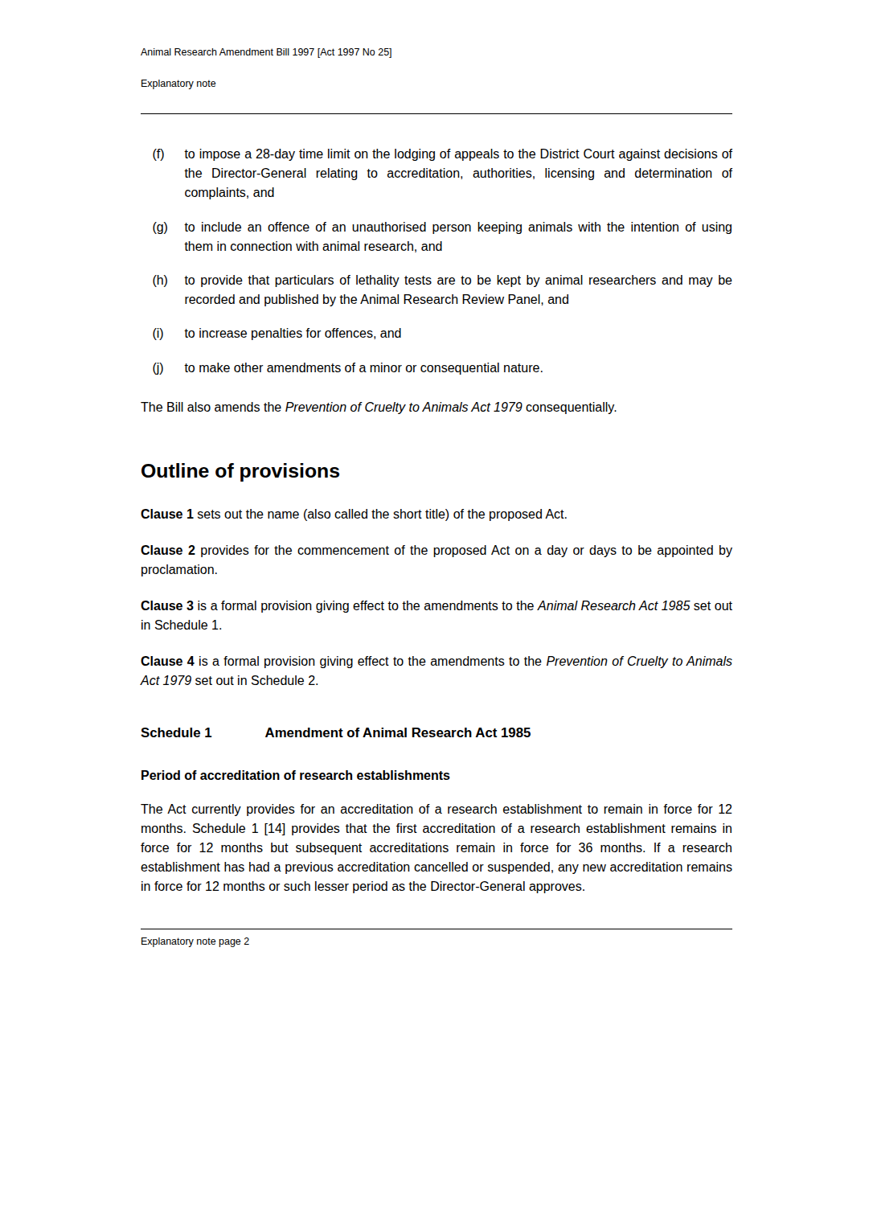Animal Research Amendment Bill 1997 [Act 1997 No 25]
Explanatory note
(f) to impose a 28-day time limit on the lodging of appeals to the District Court against decisions of the Director-General relating to accreditation, authorities, licensing and determination of complaints, and
(g) to include an offence of an unauthorised person keeping animals with the intention of using them in connection with animal research, and
(h) to provide that particulars of lethality tests are to be kept by animal researchers and may be recorded and published by the Animal Research Review Panel, and
(i) to increase penalties for offences, and
(j) to make other amendments of a minor or consequential nature.
The Bill also amends the Prevention of Cruelty to Animals Act 1979 consequentially.
Outline of provisions
Clause 1 sets out the name (also called the short title) of the proposed Act.
Clause 2 provides for the commencement of the proposed Act on a day or days to be appointed by proclamation.
Clause 3 is a formal provision giving effect to the amendments to the Animal Research Act 1985 set out in Schedule 1.
Clause 4 is a formal provision giving effect to the amendments to the Prevention of Cruelty to Animals Act 1979 set out in Schedule 2.
Schedule 1 Amendment of Animal Research Act 1985
Period of accreditation of research establishments
The Act currently provides for an accreditation of a research establishment to remain in force for 12 months. Schedule 1 [14] provides that the first accreditation of a research establishment remains in force for 12 months but subsequent accreditations remain in force for 36 months. If a research establishment has had a previous accreditation cancelled or suspended, any new accreditation remains in force for 12 months or such lesser period as the Director-General approves.
Explanatory note page 2